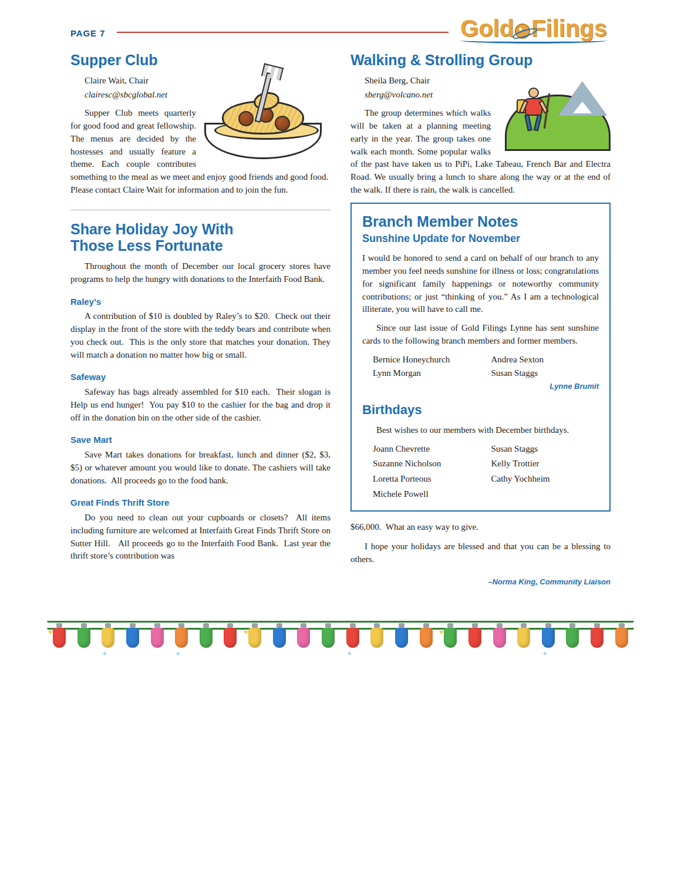PAGE 7
Gold Filings
Supper Club
Claire Wait, Chair
clairesc@sbcglobal.net
Supper Club meets quarterly for good food and great fellowship. The menus are decided by the hostesses and usually feature a theme. Each couple contributes something to the meal as we meet and enjoy good friends and good food. Please contact Claire Wait for information and to join the fun.
Share Holiday Joy With
Those Less Fortunate
Throughout the month of December our local grocery stores have programs to help the hungry with donations to the Interfaith Food Bank.
Raley’s
A contribution of $10 is doubled by Raley’s to $20. Check out their display in the front of the store with the teddy bears and contribute when you check out. This is the only store that matches your donation. They will match a donation no matter how big or small.
Safeway
Safeway has bags already assembled for $10 each. Their slogan is Help us end hunger! You pay $10 to the cashier for the bag and drop it off in the donation bin on the other side of the cashier.
Save Mart
Save Mart takes donations for breakfast, lunch and dinner ($2, $3, $5) or whatever amount you would like to donate. The cashiers will take donations. All proceeds go to the food bank.
Great Finds Thrift Store
Do you need to clean out your cupboards or closets? All items including furniture are welcomed at Interfaith Great Finds Thrift Store on Sutter Hill. All proceeds go to the Interfaith Food Bank. Last year the thrift store’s contribution was
Walking & Strolling Group
Sheila Berg, Chair
sberg@volcano.net
The group determines which walks will be taken at a planning meeting early in the year. The group takes one walk each month. Some popular walks of the past have taken us to PiPi, Lake Tabeau, French Bar and Electra Road. We usually bring a lunch to share along the way or at the end of the walk. If there is rain, the walk is cancelled.
Branch Member Notes
Sunshine Update for November
I would be honored to send a card on behalf of our branch to any member you feel needs sunshine for illness or loss; congratulations for significant family happenings or noteworthy community contributions; or just “thinking of you.” As I am a technological illiterate, you will have to call me.
Since our last issue of Gold Filings Lynne has sent sunshine cards to the following branch members and former members.
Bernice Honeychurch Andrea Sexton Lynn Morgan Susan Staggs
Lynne Brumit
Birthdays
Best wishes to our members with December birthdays.
Joann Chevrette Susan Staggs Suzanne Nicholson Kelly Trottier Loretta Porteous Cathy Yochheim Michele Powell
$66,000. What an easy way to give.
I hope your holidays are blessed and that you can be a blessing to others.
–Norma King, Community Liaison
✦
✦
✦
✦
✦
✦
✦